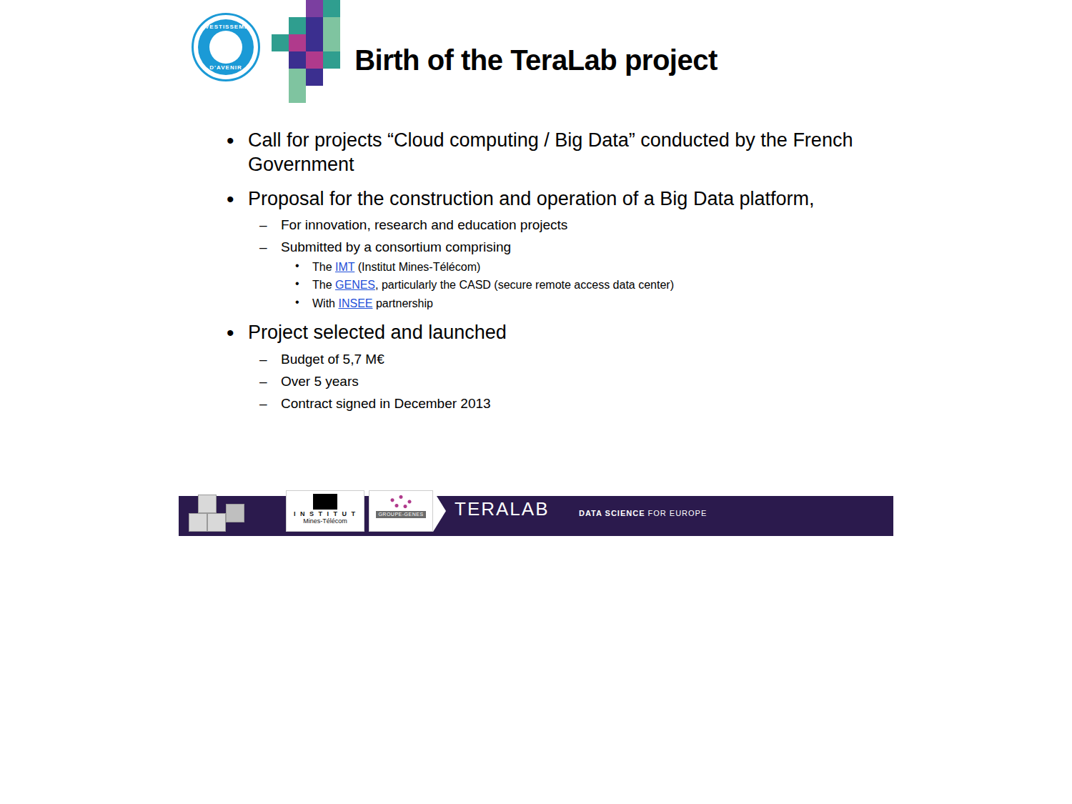INVESTISSEMENTS
D'AVENIR
Birth of the TeraLab project
Call for projects “Cloud computing / Big Data” conducted by the French Government
Proposal for the construction and operation of a Big Data platform,
For innovation, research and education projects
Submitted by a consortium comprising
The IMT (Institut Mines-Télécom)
The GENES, particularly the CASD (secure remote access data center)
With INSEE partnership
Project selected and launched
Budget of 5,7 M€
Over 5 years
Contract signed in December 2013
I N S T I T U T
Mines-Télécom
GROUPE-GENES
TERALAB
DATA SCIENCE FOR EUROPE